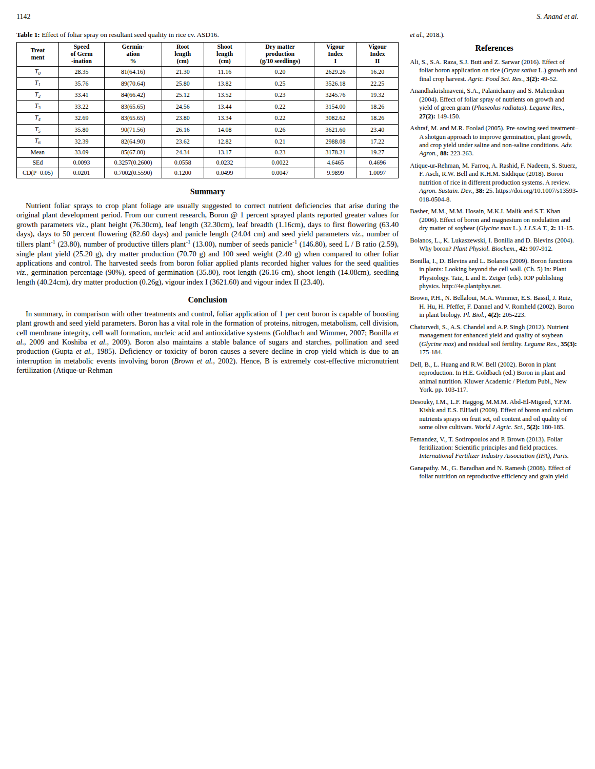1142 S. Anand et al.
Table 1: Effect of foliar spray on resultant seed quality in rice cv. ASD16.
| Treat ment | Speed of Germ -ination | Germin- ation % | Root length (cm) | Shoot length (cm) | Dry matter production (g/10 seedlings) | Vigour Index I | Vigour Index II |
| --- | --- | --- | --- | --- | --- | --- | --- |
| T 0 | 28.35 | 81(64.16) | 21.30 | 11.16 | 0.20 | 2629.26 | 16.20 |
| T 1 | 35.76 | 89(70.64) | 25.80 | 13.82 | 0.25 | 3526.18 | 22.25 |
| T 2 | 33.41 | 84(66.42) | 25.12 | 13.52 | 0.23 | 3245.76 | 19.32 |
| T 3 | 33.22 | 83(65.65) | 24.56 | 13.44 | 0.22 | 3154.00 | 18.26 |
| T 4 | 32.69 | 83(65.65) | 23.80 | 13.34 | 0.22 | 3082.62 | 18.26 |
| T 5 | 35.80 | 90(71.56) | 26.16 | 14.08 | 0.26 | 3621.60 | 23.40 |
| T 6 | 32.39 | 82(64.90) | 23.62 | 12.82 | 0.21 | 2988.08 | 17.22 |
| Mean | 33.09 | 85(67.00) | 24.34 | 13.17 | 0.23 | 3178.21 | 19.27 |
| SEd | 0.0093 | 0.3257(0.2600) | 0.0558 | 0.0232 | 0.0022 | 4.6465 | 0.4696 |
| CD(P=0.05) | 0.0201 | 0.7002(0.5590) | 0.1200 | 0.0499 | 0.0047 | 9.9899 | 1.0097 |
Summary
Nutrient foliar sprays to crop plant foliage are usually suggested to correct nutrient deficiencies that arise during the original plant development period. From our current research, Boron @ 1 percent sprayed plants reported greater values for growth parameters viz., plant height (76.30cm), leaf length (32.30cm), leaf breadth (1.16cm), days to first flowering (63.40 days), days to 50 percent flowering (82.60 days) and panicle length (24.04 cm) and seed yield parameters viz., number of tillers plant-1 (23.80), number of productive tillers plant-1 (13.00), number of seeds panicle-1 (146.80), seed L / B ratio (2.59), single plant yield (25.20 g), dry matter production (70.70 g) and 100 seed weight (2.40 g) when compared to other foliar applications and control. The harvested seeds from boron foliar applied plants recorded higher values for the seed qualities viz., germination percentage (90%), speed of germination (35.80), root length (26.16 cm), shoot length (14.08cm), seedling length (40.24cm), dry matter production (0.26g), vigour index I (3621.60) and vigour index II (23.40).
Conclusion
In summary, in comparison with other treatments and control, foliar application of 1 per cent boron is capable of boosting plant growth and seed yield parameters. Boron has a vital role in the formation of proteins, nitrogen, metabolism, cell division, cell membrane integrity, cell wall formation, nucleic acid and antioxidative systems (Goldbach and Wimmer, 2007; Bonilla et al., 2009 and Koshiba et al., 2009). Boron also maintains a stable balance of sugars and starches, pollination and seed production (Gupta et al., 1985). Deficiency or toxicity of boron causes a severe decline in crop yield which is due to an interruption in metabolic events involving boron (Brown et al., 2002). Hence, B is extremely cost-effective micronutrient fertilization (Atique-ur-Rehman
et al., 2018.).
References
Ali, S., S.A. Raza, S.J. Butt and Z. Sarwar (2016). Effect of foliar boron application on rice (Oryza sativa L.) growth and final crop harvest. Agric. Food Sci. Res., 3(2): 49-52.
Anandhakrishnaveni, S.A., Palanichamy and S. Mahendran (2004). Effect of foliar spray of nutrients on growth and yield of green gram (Phaseolus radiatus). Legume Res., 27(2): 149-150.
Ashraf, M. and M.R. Foolad (2005). Pre-sowing seed treatment– A shotgun approach to improve germination, plant growth, and crop yield under saline and non-saline conditions. Adv. Agron., 88: 223-263.
Atique-ur-Rehman, M. Farroq, A. Rashid, F. Nadeem, S. Stuerz, F. Asch, R.W. Bell and K.H.M. Siddique (2018). Boron nutrition of rice in different production systems. A review. Agron. Sustain. Dev., 38: 25. https://doi.org/10.1007/s13593-018-0504-8.
Basher, M.M., M.M. Hosain, M.K.I. Malik and S.T. Khan (2006). Effect of boron and magnesium on nodulation and dry matter of soybear (Glycine max L.). I.J.S.A T., 2: 11-15.
Bolanos, L., K. Lukaszewski, I. Bonilla and D. Blevins (2004). Why boron? Plant Physiol. Biochem., 42: 907-912.
Bonilla, I., D. Blevins and L. Bolanos (2009). Boron functions in plants: Looking beyond the cell wall. (Ch. 5) In: Plant Physiology. Taiz, L and E. Zeiger (eds). IOP publishing physics. http://4e.plantphys.net.
Brown, P.H., N. Bellaloui, M.A. Wimmer, E.S. Bassil, J. Ruiz, H. Hu, H. Pfeffer, F. Dannel and V. Romheld (2002). Boron in plant biology. Pl. Biol., 4(2): 205-223.
Chaturvedi, S., A.S. Chandel and A.P. Singh (2012). Nutrient management for enhanced yield and quality of soybean (Glycine max) and residual soil fertility. Legume Res., 35(3): 175-184.
Dell, B., L. Huang and R.W. Bell (2002). Boron in plant reproduction. In H.E. Goldbach (ed.) Boron in plant and animal nutrition. Kluwer Academic / Pledum Publ., New York. pp. 103-117.
Desouky, I.M., L.F. Haggog, M.M.M. Abd-El-Migeed, Y.F.M. Kishk and E.S. ElHadi (2009). Effect of boron and calcium nutrients sprays on fruit set, oil content and oil quality of some olive cultivars. World J Agric. Sci., 5(2): 180-185.
Femandez, V., T. Sotiropoulos and P. Brown (2013). Foliar feritilization: Scientific principles and field practices. International Fertilizer Industry Association (IFA), Paris.
Ganapathy. M., G. Baradhan and N. Ramesh (2008). Effect of foliar nutrition on reproductive efficiency and grain yield